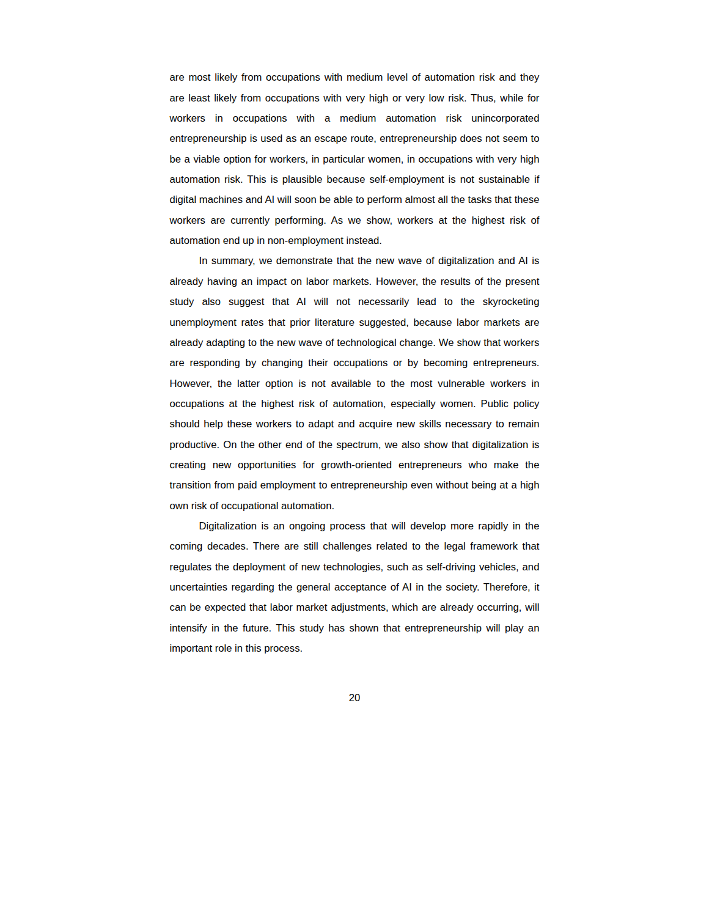are most likely from occupations with medium level of automation risk and they are least likely from occupations with very high or very low risk. Thus, while for workers in occupations with a medium automation risk unincorporated entrepreneurship is used as an escape route, entrepreneurship does not seem to be a viable option for workers, in particular women, in occupations with very high automation risk. This is plausible because self-employment is not sustainable if digital machines and AI will soon be able to perform almost all the tasks that these workers are currently performing. As we show, workers at the highest risk of automation end up in non-employment instead.
In summary, we demonstrate that the new wave of digitalization and AI is already having an impact on labor markets. However, the results of the present study also suggest that AI will not necessarily lead to the skyrocketing unemployment rates that prior literature suggested, because labor markets are already adapting to the new wave of technological change. We show that workers are responding by changing their occupations or by becoming entrepreneurs. However, the latter option is not available to the most vulnerable workers in occupations at the highest risk of automation, especially women. Public policy should help these workers to adapt and acquire new skills necessary to remain productive. On the other end of the spectrum, we also show that digitalization is creating new opportunities for growth-oriented entrepreneurs who make the transition from paid employment to entrepreneurship even without being at a high own risk of occupational automation.
Digitalization is an ongoing process that will develop more rapidly in the coming decades. There are still challenges related to the legal framework that regulates the deployment of new technologies, such as self-driving vehicles, and uncertainties regarding the general acceptance of AI in the society. Therefore, it can be expected that labor market adjustments, which are already occurring, will intensify in the future. This study has shown that entrepreneurship will play an important role in this process.
20